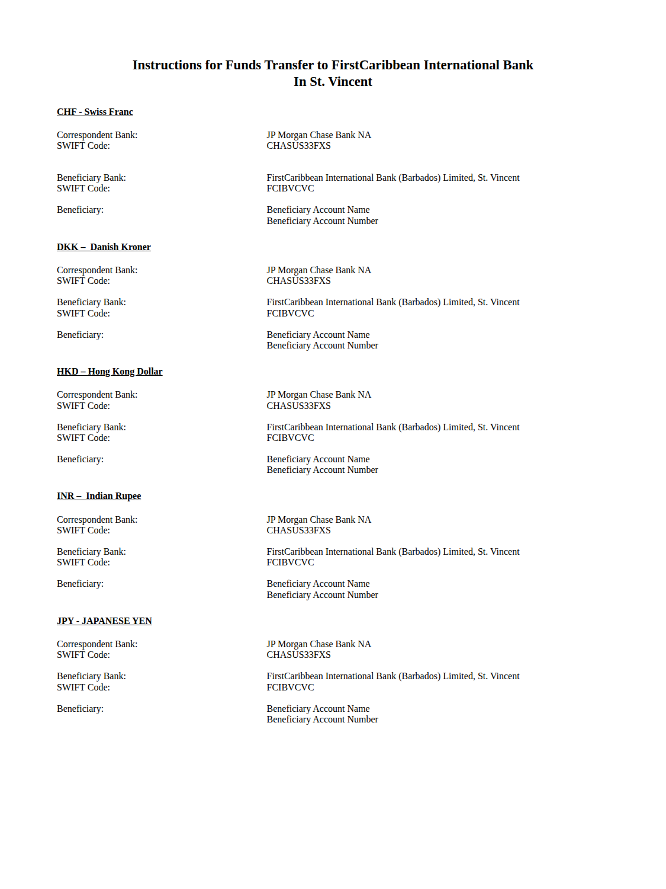Instructions for Funds Transfer to FirstCaribbean International Bank
In St. Vincent
CHF - Swiss Franc
| Correspondent Bank: | JP Morgan Chase Bank NA |
| SWIFT Code: | CHASUS33FXS |
| Beneficiary Bank: | FirstCaribbean International Bank (Barbados) Limited, St. Vincent |
| SWIFT Code: | FCIBVCVC |
| Beneficiary: | Beneficiary Account Name Beneficiary Account Number |
DKK – Danish Kroner
| Correspondent Bank: | JP Morgan Chase Bank NA |
| SWIFT Code: | CHASUS33FXS |
| Beneficiary Bank: | FirstCaribbean International Bank (Barbados) Limited, St. Vincent |
| SWIFT Code: | FCIBVCVC |
| Beneficiary: | Beneficiary Account Name Beneficiary Account Number |
HKD – Hong Kong Dollar
| Correspondent Bank: | JP Morgan Chase Bank NA |
| SWIFT Code: | CHASUS33FXS |
| Beneficiary Bank: | FirstCaribbean International Bank (Barbados) Limited, St. Vincent |
| SWIFT Code: | FCIBVCVC |
| Beneficiary: | Beneficiary Account Name Beneficiary Account Number |
INR – Indian Rupee
| Correspondent Bank: | JP Morgan Chase Bank NA |
| SWIFT Code: | CHASUS33FXS |
| Beneficiary Bank: | FirstCaribbean International Bank (Barbados) Limited, St. Vincent |
| SWIFT Code: | FCIBVCVC |
| Beneficiary: | Beneficiary Account Name Beneficiary Account Number |
JPY - JAPANESE YEN
| Correspondent Bank: | JP Morgan Chase Bank NA |
| SWIFT Code: | CHASUS33FXS |
| Beneficiary Bank: | FirstCaribbean International Bank (Barbados) Limited, St. Vincent |
| SWIFT Code: | FCIBVCVC |
| Beneficiary: | Beneficiary Account Name Beneficiary Account Number |